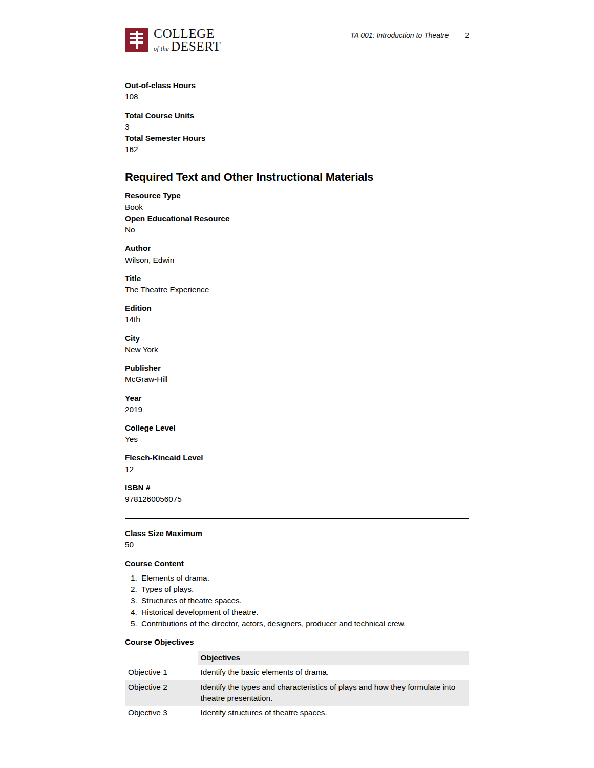COLLEGE
of the DESERT
TA 001: Introduction to Theatre 2
Out-of-class Hours
108
Total Course Units
3
Total Semester Hours
162
Required Text and Other Instructional Materials
Resource Type
Book
Open Educational Resource
No
Author
Wilson, Edwin
Title
The Theatre Experience
Edition
14th
City
New York
Publisher
McGraw-Hill
Year
2019
College Level
Yes
Flesch-Kincaid Level
12
ISBN #
9781260056075
Class Size Maximum
50
Course Content
Elements of drama.
Types of plays.
Structures of theatre spaces.
Historical development of theatre.
Contributions of the director, actors, designers, producer and technical crew.
Course Objectives
| | Objectives |
| --- | --- |
| Objective 1 | Identify the basic elements of drama. |
| Objective 2 | Identify the types and characteristics of plays and how they formulate into theatre presentation. |
| Objective 3 | Identify structures of theatre spaces. |